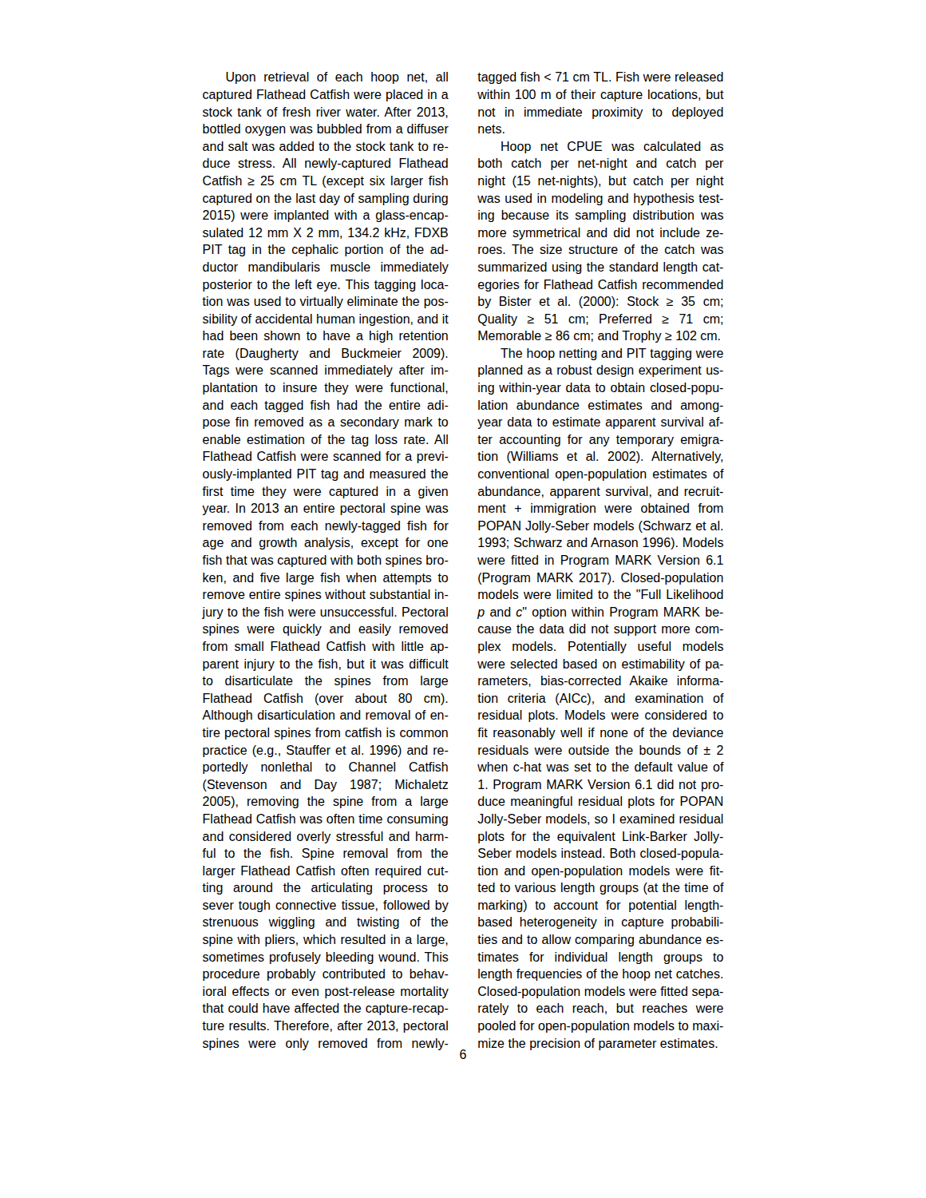Upon retrieval of each hoop net, all captured Flathead Catfish were placed in a stock tank of fresh river water. After 2013, bottled oxygen was bubbled from a diffuser and salt was added to the stock tank to reduce stress. All newly-captured Flathead Catfish ≥ 25 cm TL (except six larger fish captured on the last day of sampling during 2015) were implanted with a glass-encapsulated 12 mm X 2 mm, 134.2 kHz, FDXB PIT tag in the cephalic portion of the adductor mandibularis muscle immediately posterior to the left eye. This tagging location was used to virtually eliminate the possibility of accidental human ingestion, and it had been shown to have a high retention rate (Daugherty and Buckmeier 2009). Tags were scanned immediately after implantation to insure they were functional, and each tagged fish had the entire adipose fin removed as a secondary mark to enable estimation of the tag loss rate. All Flathead Catfish were scanned for a previously-implanted PIT tag and measured the first time they were captured in a given year. In 2013 an entire pectoral spine was removed from each newly-tagged fish for age and growth analysis, except for one fish that was captured with both spines broken, and five large fish when attempts to remove entire spines without substantial injury to the fish were unsuccessful. Pectoral spines were quickly and easily removed from small Flathead Catfish with little apparent injury to the fish, but it was difficult to disarticulate the spines from large Flathead Catfish (over about 80 cm). Although disarticulation and removal of entire pectoral spines from catfish is common practice (e.g., Stauffer et al. 1996) and reportedly nonlethal to Channel Catfish (Stevenson and Day 1987; Michaletz 2005), removing the spine from a large Flathead Catfish was often time consuming and considered overly stressful and harmful to the fish. Spine removal from the larger Flathead Catfish often required cutting around the articulating process to sever tough connective tissue, followed by strenuous wiggling and twisting of the spine with pliers, which resulted in a large, sometimes profusely bleeding wound. This procedure probably contributed to behavioral effects or even post-release mortality that could have affected the capture-recapture results. Therefore, after 2013, pectoral spines were only removed from newly-tagged fish < 71 cm TL. Fish were released within 100 m of their capture locations, but not in immediate proximity to deployed nets.
Hoop net CPUE was calculated as both catch per net-night and catch per night (15 net-nights), but catch per night was used in modeling and hypothesis testing because its sampling distribution was more symmetrical and did not include zeroes. The size structure of the catch was summarized using the standard length categories for Flathead Catfish recommended by Bister et al. (2000): Stock ≥ 35 cm; Quality ≥ 51 cm; Preferred ≥ 71 cm; Memorable ≥ 86 cm; and Trophy ≥ 102 cm.
The hoop netting and PIT tagging were planned as a robust design experiment using within-year data to obtain closed-population abundance estimates and among-year data to estimate apparent survival after accounting for any temporary emigration (Williams et al. 2002). Alternatively, conventional open-population estimates of abundance, apparent survival, and recruitment + immigration were obtained from POPAN Jolly-Seber models (Schwarz et al. 1993; Schwarz and Arnason 1996). Models were fitted in Program MARK Version 6.1 (Program MARK 2017). Closed-population models were limited to the "Full Likelihood p and c" option within Program MARK because the data did not support more complex models. Potentially useful models were selected based on estimability of parameters, bias-corrected Akaike information criteria (AICc), and examination of residual plots. Models were considered to fit reasonably well if none of the deviance residuals were outside the bounds of ± 2 when c-hat was set to the default value of 1. Program MARK Version 6.1 did not produce meaningful residual plots for POPAN Jolly-Seber models, so I examined residual plots for the equivalent Link-Barker Jolly-Seber models instead. Both closed-population and open-population models were fitted to various length groups (at the time of marking) to account for potential length-based heterogeneity in capture probabilities and to allow comparing abundance estimates for individual length groups to length frequencies of the hoop net catches. Closed-population models were fitted separately to each reach, but reaches were pooled for open-population models to maximize the precision of parameter estimates.
6